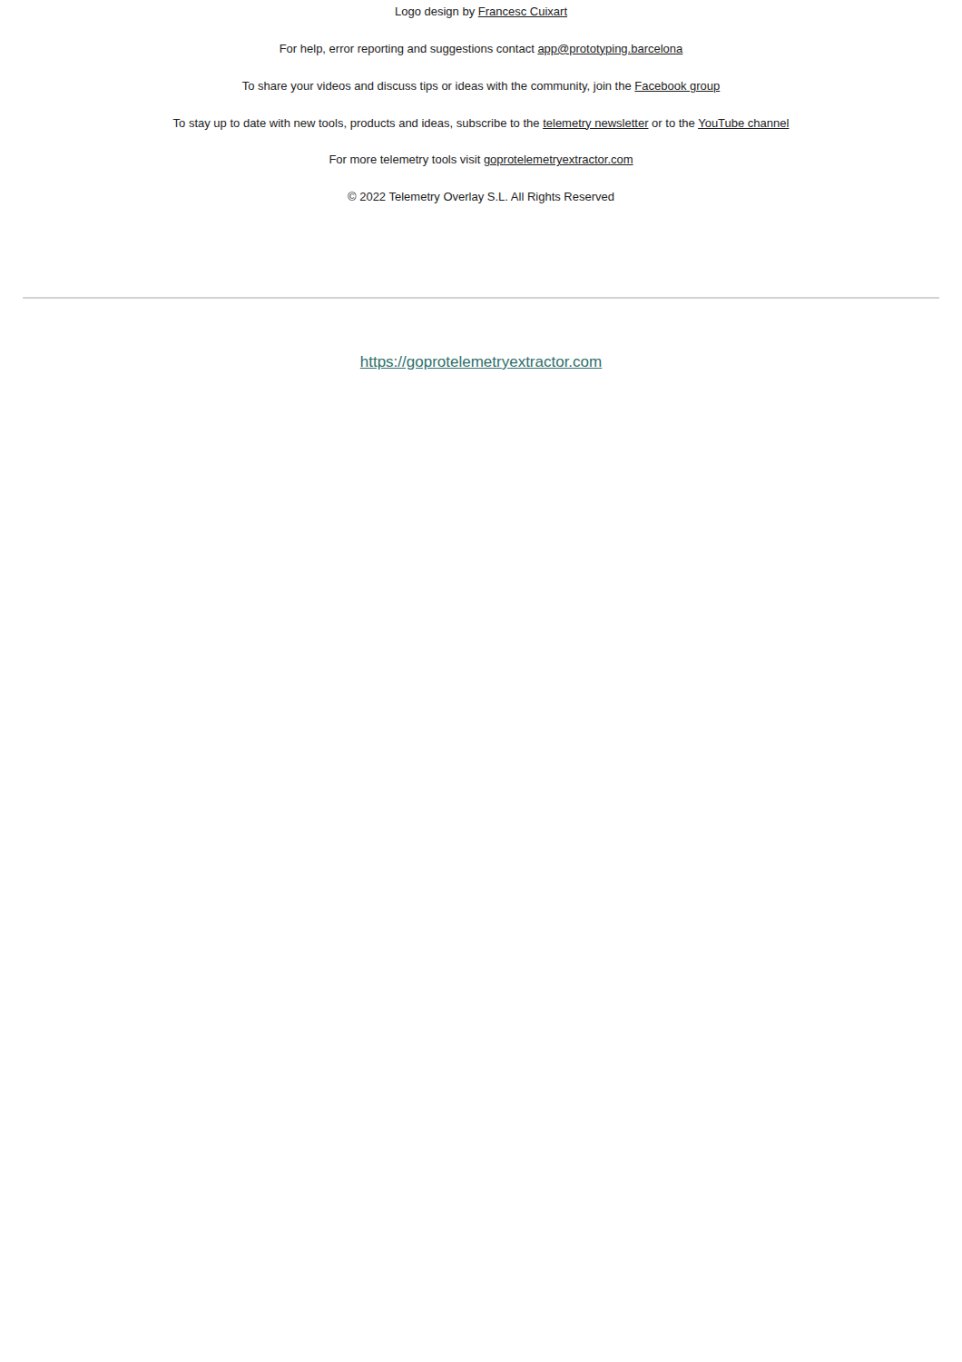Logo design by Francesc Cuixart
For help, error reporting and suggestions contact app@prototyping.barcelona
To share your videos and discuss tips or ideas with the community, join the Facebook group
To stay up to date with new tools, products and ideas, subscribe to the telemetry newsletter or to the YouTube channel
For more telemetry tools visit goprotelemetryextractor.com
© 2022 Telemetry Overlay S.L. All Rights Reserved
https://goprotelemetryextractor.com